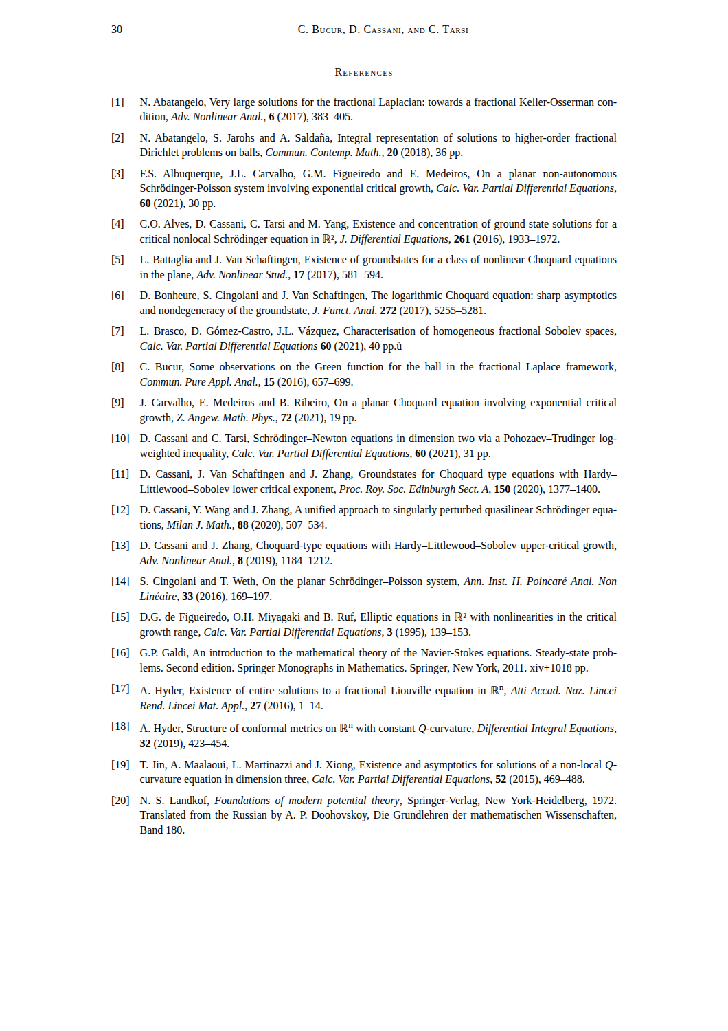30 C. Bucur, D. Cassani, and C. Tarsi
References
[1] N. Abatangelo, Very large solutions for the fractional Laplacian: towards a fractional Keller-Osserman condition, Adv. Nonlinear Anal., 6 (2017), 383–405.
[2] N. Abatangelo, S. Jarohs and A. Saldaña, Integral representation of solutions to higher-order fractional Dirichlet problems on balls, Commun. Contemp. Math., 20 (2018), 36 pp.
[3] F.S. Albuquerque, J.L. Carvalho, G.M. Figueiredo and E. Medeiros, On a planar non-autonomous Schrödinger-Poisson system involving exponential critical growth, Calc. Var. Partial Differential Equations, 60 (2021), 30 pp.
[4] C.O. Alves, D. Cassani, C. Tarsi and M. Yang, Existence and concentration of ground state solutions for a critical nonlocal Schrödinger equation in ℝ², J. Differential Equations, 261 (2016), 1933–1972.
[5] L. Battaglia and J. Van Schaftingen, Existence of groundstates for a class of nonlinear Choquard equations in the plane, Adv. Nonlinear Stud., 17 (2017), 581–594.
[6] D. Bonheure, S. Cingolani and J. Van Schaftingen, The logarithmic Choquard equation: sharp asymptotics and nondegeneracy of the groundstate, J. Funct. Anal. 272 (2017), 5255–5281.
[7] L. Brasco, D. Gómez-Castro, J.L. Vázquez, Characterisation of homogeneous fractional Sobolev spaces, Calc. Var. Partial Differential Equations 60 (2021), 40 pp.ù
[8] C. Bucur, Some observations on the Green function for the ball in the fractional Laplace framework, Commun. Pure Appl. Anal., 15 (2016), 657–699.
[9] J. Carvalho, E. Medeiros and B. Ribeiro, On a planar Choquard equation involving exponential critical growth, Z. Angew. Math. Phys., 72 (2021), 19 pp.
[10] D. Cassani and C. Tarsi, Schrödinger–Newton equations in dimension two via a Pohozaev–Trudinger log-weighted inequality, Calc. Var. Partial Differential Equations, 60 (2021), 31 pp.
[11] D. Cassani, J. Van Schaftingen and J. Zhang, Groundstates for Choquard type equations with Hardy–Littlewood–Sobolev lower critical exponent, Proc. Roy. Soc. Edinburgh Sect. A, 150 (2020), 1377–1400.
[12] D. Cassani, Y. Wang and J. Zhang, A unified approach to singularly perturbed quasilinear Schrödinger equations, Milan J. Math., 88 (2020), 507–534.
[13] D. Cassani and J. Zhang, Choquard-type equations with Hardy–Littlewood–Sobolev upper-critical growth, Adv. Nonlinear Anal., 8 (2019), 1184–1212.
[14] S. Cingolani and T. Weth, On the planar Schrödinger–Poisson system, Ann. Inst. H. Poincaré Anal. Non Linéaire, 33 (2016), 169–197.
[15] D.G. de Figueiredo, O.H. Miyagaki and B. Ruf, Elliptic equations in ℝ² with nonlinearities in the critical growth range, Calc. Var. Partial Differential Equations, 3 (1995), 139–153.
[16] G.P. Galdi, An introduction to the mathematical theory of the Navier-Stokes equations. Steady-state problems. Second edition. Springer Monographs in Mathematics. Springer, New York, 2011. xiv+1018 pp.
[17] A. Hyder, Existence of entire solutions to a fractional Liouville equation in ℝn, Atti Accad. Naz. Lincei Rend. Lincei Mat. Appl., 27 (2016), 1–14.
[18] A. Hyder, Structure of conformal metrics on ℝn with constant Q-curvature, Differential Integral Equations, 32 (2019), 423–454.
[19] T. Jin, A. Maalaoui, L. Martinazzi and J. Xiong, Existence and asymptotics for solutions of a non-local Q-curvature equation in dimension three, Calc. Var. Partial Differential Equations, 52 (2015), 469–488.
[20] N. S. Landkof, Foundations of modern potential theory, Springer-Verlag, New York-Heidelberg, 1972. Translated from the Russian by A. P. Doohovskoy, Die Grundlehren der mathematischen Wissenschaften, Band 180.